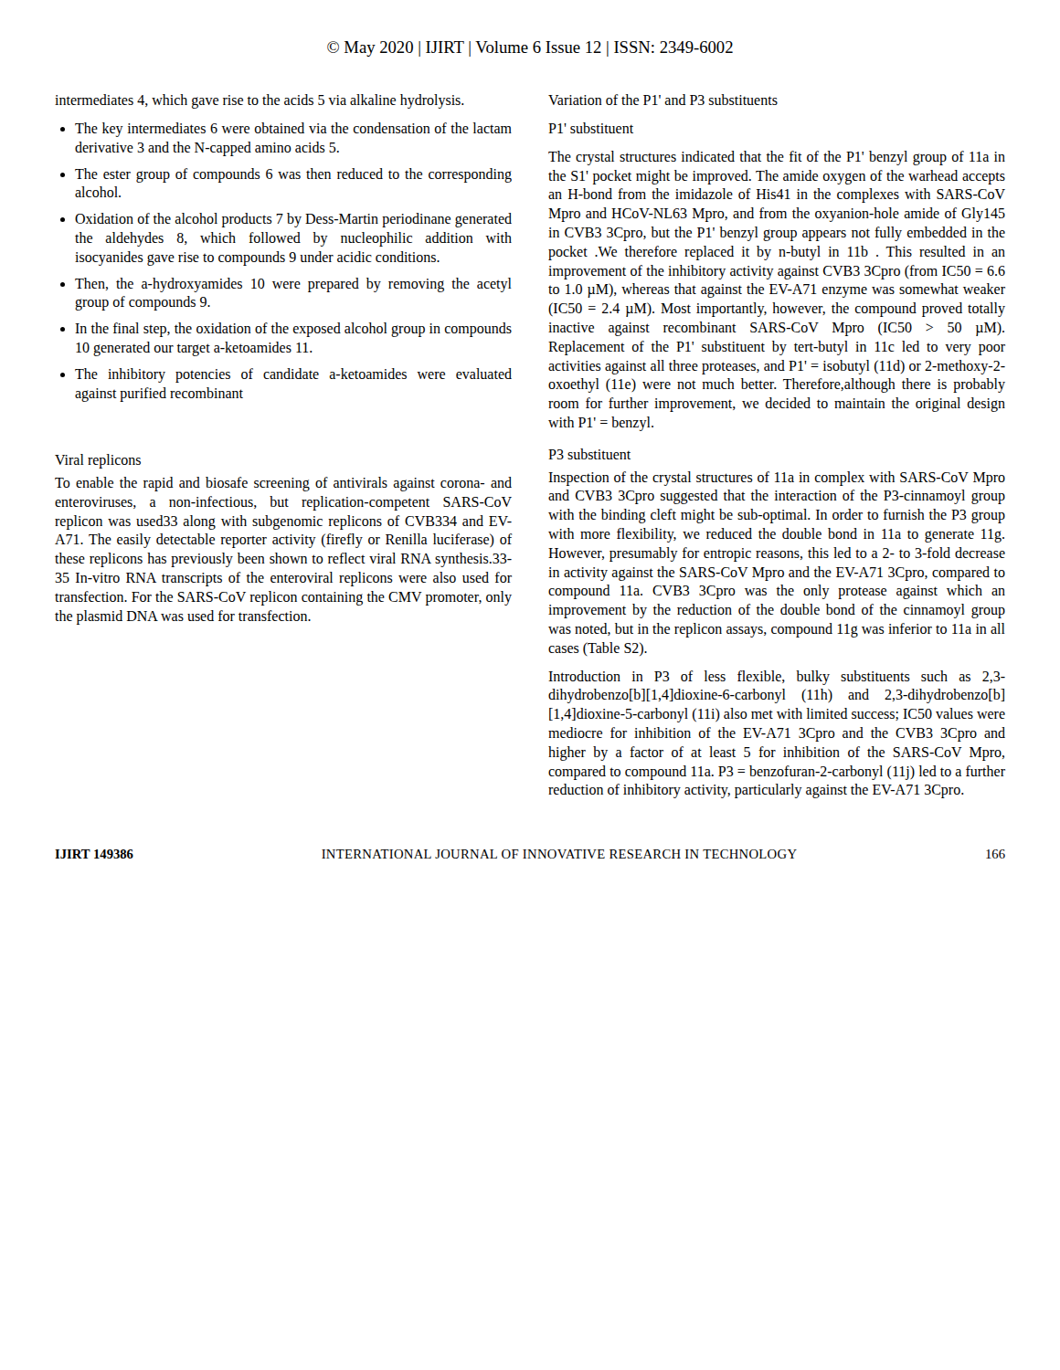© May 2020 | IJIRT | Volume 6 Issue 12 | ISSN: 2349-6002
intermediates 4, which gave rise to the acids 5 via alkaline hydrolysis.
The key intermediates 6 were obtained via the condensation of the lactam derivative 3 and the N-capped amino acids 5.
The ester group of compounds 6 was then reduced to the corresponding alcohol.
Oxidation of the alcohol products 7 by Dess-Martin periodinane generated the aldehydes 8, which followed by nucleophilic addition with isocyanides gave rise to compounds 9 under acidic conditions.
Then, the a-hydroxyamides 10 were prepared by removing the acetyl group of compounds 9.
In the final step, the oxidation of the exposed alcohol group in compounds 10 generated our target a-ketoamides 11.
The inhibitory potencies of candidate a-ketoamides were evaluated against purified recombinant
Viral replicons
To enable the rapid and biosafe screening of antivirals against corona- and enteroviruses, a non-infectious, but replication-competent SARS-CoV replicon was used33 along with subgenomic replicons of CVB334 and EV-A71. The easily detectable reporter activity (firefly or Renilla luciferase) of these replicons has previously been shown to reflect viral RNA synthesis.33-35 In-vitro RNA transcripts of the enteroviral replicons were also used for transfection. For the SARS-CoV replicon containing the CMV promoter, only the plasmid DNA was used for transfection.
Variation of the P1' and P3 substituents
P1' substituent
The crystal structures indicated that the fit of the P1' benzyl group of 11a in the S1' pocket might be improved. The amide oxygen of the warhead accepts an H-bond from the imidazole of His41 in the complexes with SARS-CoV Mpro and HCoV-NL63 Mpro, and from the oxyanion-hole amide of Gly145 in CVB3 3Cpro, but the P1' benzyl group appears not fully embedded in the pocket .We therefore replaced it by n-butyl in 11b . This resulted in an improvement of the inhibitory activity against CVB3 3Cpro (from IC50 = 6.6 to 1.0 µM), whereas that against the EV-A71 enzyme was somewhat weaker (IC50 = 2.4 µM). Most importantly, however, the compound proved totally inactive against recombinant SARS-CoV Mpro (IC50 > 50 µM). Replacement of the P1' substituent by tert-butyl in 11c led to very poor activities against all three proteases, and P1' = isobutyl (11d) or 2-methoxy-2-oxoethyl (11e) were not much better. Therefore,although there is probably room for further improvement, we decided to maintain the original design with P1' = benzyl.
P3 substituent
Inspection of the crystal structures of 11a in complex with SARS-CoV Mpro and CVB3 3Cpro suggested that the interaction of the P3-cinnamoyl group with the binding cleft might be sub-optimal. In order to furnish the P3 group with more flexibility, we reduced the double bond in 11a to generate 11g. However, presumably for entropic reasons, this led to a 2- to 3-fold decrease in activity against the SARS-CoV Mpro and the EV-A71 3Cpro, compared to compound 11a. CVB3 3Cpro was the only protease against which an improvement by the reduction of the double bond of the cinnamoyl group was noted, but in the replicon assays, compound 11g was inferior to 11a in all cases (Table S2).
Introduction in P3 of less flexible, bulky substituents such as 2,3-dihydrobenzo[b][1,4]dioxine-6-carbonyl (11h) and 2,3-dihydrobenzo[b][1,4]dioxine-5-carbonyl (11i) also met with limited success; IC50 values were mediocre for inhibition of the EV-A71 3Cpro and the CVB3 3Cpro and higher by a factor of at least 5 for inhibition of the SARS-CoV Mpro, compared to compound 11a. P3 = benzofuran-2-carbonyl (11j) led to a further reduction of inhibitory activity, particularly against the EV-A71 3Cpro.
IJIRT 149386 INTERNATIONAL JOURNAL OF INNOVATIVE RESEARCH IN TECHNOLOGY 166